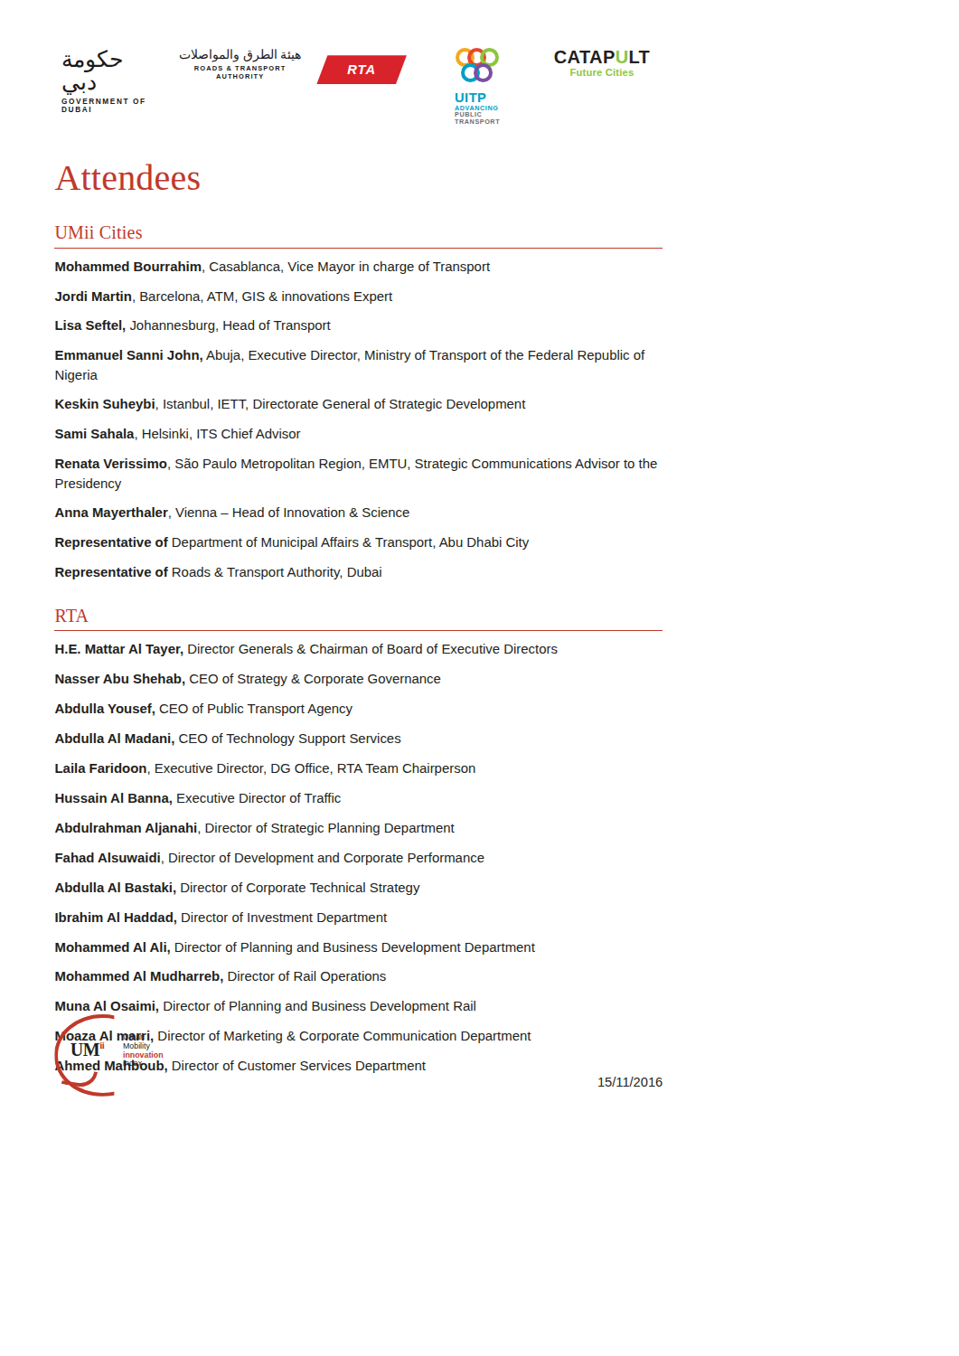حكومة دبي
GOVERNMENT OF DUBAI
هيئة الطرق والمواصلات
ROADS & TRANSPORT AUTHORITY
RTA
UITP
ADVANCING
PUBLIC
TRANSPORT
CATAPULT
Future Cities
Attendees
UMii Cities
Mohammed Bourrahim, Casablanca, Vice Mayor in charge of Transport
Jordi Martin, Barcelona, ATM, GIS & innovations Expert
Lisa Seftel, Johannesburg, Head of Transport
Emmanuel Sanni John, Abuja, Executive Director, Ministry of Transport of the Federal Republic of Nigeria
Keskin Suheybi, Istanbul, IETT, Directorate General of Strategic Development
Sami Sahala, Helsinki, ITS Chief Advisor
Renata Verissimo, São Paulo Metropolitan Region, EMTU, Strategic Communications Advisor to the Presidency
Anna Mayerthaler, Vienna – Head of Innovation & Science
Representative of Department of Municipal Affairs & Transport, Abu Dhabi City
Representative of Roads & Transport Authority, Dubai
RTA
H.E. Mattar Al Tayer, Director Generals & Chairman of Board of Executive Directors
Nasser Abu Shehab, CEO of Strategy & Corporate Governance
Abdulla Yousef, CEO of Public Transport Agency
Abdulla Al Madani, CEO of Technology Support Services
Laila Faridoon, Executive Director, DG Office, RTA Team Chairperson
Hussain Al Banna, Executive Director of Traffic
Abdulrahman Aljanahi, Director of Strategic Planning Department
Fahad Alsuwaidi, Director of Development and Corporate Performance
Abdulla Al Bastaki, Director of Corporate Technical Strategy
Ibrahim Al Haddad, Director of Investment Department
Mohammed Al Ali, Director of Planning and Business Development Department
Mohammed Al Mudharreb, Director of Rail Operations
Muna Al Osaimi, Director of Planning and Business Development Rail
Moaza Al marri, Director of Marketing & Corporate Communication Department
Ahmed Mahboub, Director of Customer Services Department
UMii
Urban Mobility innovation index
15/11/2016